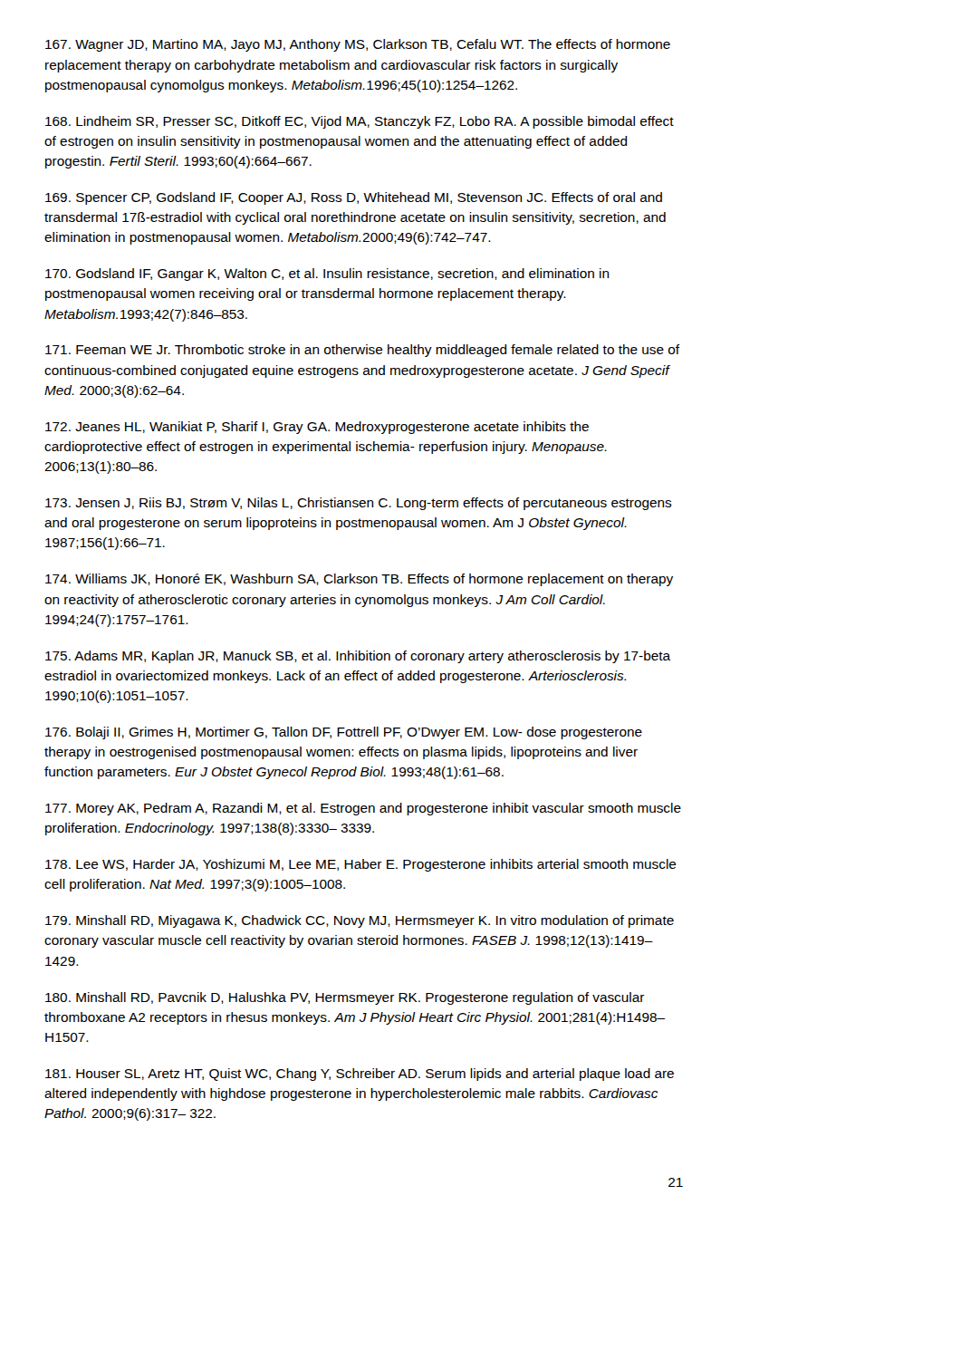167. Wagner JD, Martino MA, Jayo MJ, Anthony MS, Clarkson TB, Cefalu WT. The effects of hormone replacement therapy on carbohydrate metabolism and cardiovascular risk factors in surgically postmenopausal cynomolgus monkeys. Metabolism. 1996;45(10):1254–1262.
168. Lindheim SR, Presser SC, Ditkoff EC, Vijod MA, Stanczyk FZ, Lobo RA. A possible bimodal effect of estrogen on insulin sensitivity in postmenopausal women and the attenuating effect of added progestin. Fertil Steril. 1993;60(4):664–667.
169. Spencer CP, Godsland IF, Cooper AJ, Ross D, Whitehead MI, Stevenson JC. Effects of oral and transdermal 17ß-estradiol with cyclical oral norethindrone acetate on insulin sensitivity, secretion, and elimination in postmenopausal women. Metabolism. 2000;49(6):742–747.
170. Godsland IF, Gangar K, Walton C, et al. Insulin resistance, secretion, and elimination in postmenopausal women receiving oral or transdermal hormone replacement therapy. Metabolism. 1993;42(7):846–853.
171. Feeman WE Jr. Thrombotic stroke in an otherwise healthy middleaged female related to the use of continuous-combined conjugated equine estrogens and medroxyprogesterone acetate. J Gend Specif Med. 2000;3(8):62–64.
172. Jeanes HL, Wanikiat P, Sharif I, Gray GA. Medroxyprogesterone acetate inhibits the cardioprotective effect of estrogen in experimental ischemia- reperfusion injury. Menopause. 2006;13(1):80–86.
173. Jensen J, Riis BJ, Strøm V, Nilas L, Christiansen C. Long-term effects of percutaneous estrogens and oral progesterone on serum lipoproteins in postmenopausal women. Am J Obstet Gynecol. 1987;156(1):66–71.
174. Williams JK, Honoré EK, Washburn SA, Clarkson TB. Effects of hormone replacement on therapy on reactivity of atherosclerotic coronary arteries in cynomolgus monkeys. J Am Coll Cardiol. 1994;24(7):1757–1761.
175. Adams MR, Kaplan JR, Manuck SB, et al. Inhibition of coronary artery atherosclerosis by 17-beta estradiol in ovariectomized monkeys. Lack of an effect of added progesterone. Arteriosclerosis. 1990;10(6):1051–1057.
176. Bolaji II, Grimes H, Mortimer G, Tallon DF, Fottrell PF, O’Dwyer EM. Low- dose progesterone therapy in oestrogenised postmenopausal women: effects on plasma lipids, lipoproteins and liver function parameters. Eur J Obstet Gynecol Reprod Biol. 1993;48(1):61–68.
177. Morey AK, Pedram A, Razandi M, et al. Estrogen and progesterone inhibit vascular smooth muscle proliferation. Endocrinology. 1997;138(8):3330– 3339.
178. Lee WS, Harder JA, Yoshizumi M, Lee ME, Haber E. Progesterone inhibits arterial smooth muscle cell proliferation. Nat Med. 1997;3(9):1005–1008.
179. Minshall RD, Miyagawa K, Chadwick CC, Novy MJ, Hermsmeyer K. In vitro modulation of primate coronary vascular muscle cell reactivity by ovarian steroid hormones. FASEB J. 1998;12(13):1419–1429.
180. Minshall RD, Pavcnik D, Halushka PV, Hermsmeyer RK. Progesterone regulation of vascular thromboxane A2 receptors in rhesus monkeys. Am J Physiol Heart Circ Physiol. 2001;281(4):H1498–H1507.
181. Houser SL, Aretz HT, Quist WC, Chang Y, Schreiber AD. Serum lipids and arterial plaque load are altered independently with highdose progesterone in hypercholesterolemic male rabbits. Cardiovasc Pathol. 2000;9(6):317– 322.
21